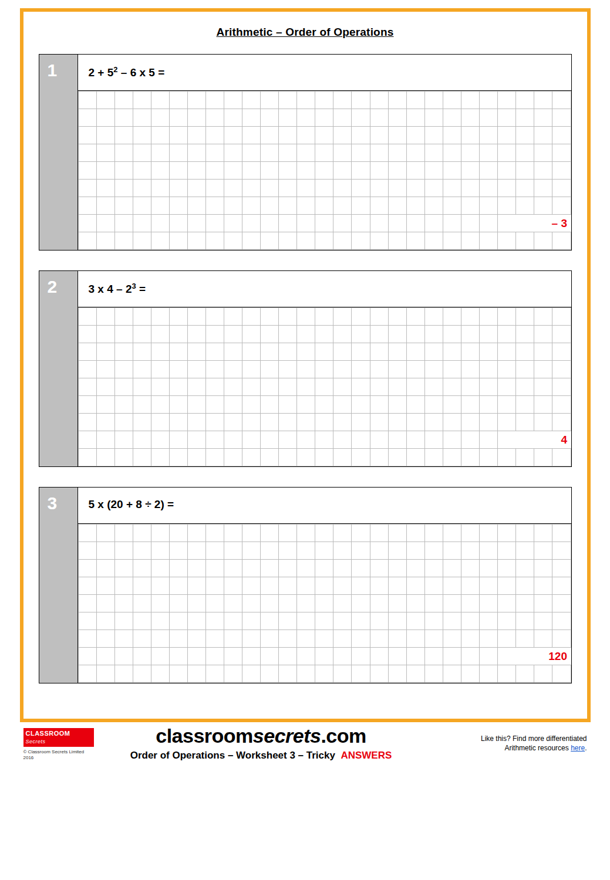Arithmetic – Order of Operations
1
2 + 52 – 6 x 5 =
| | | | | | | | | | | | | | | | | | | | | | | | – 3 |
2
3 x 4 – 23 =
| | | | | | | | | | | | | | | | | | | | | | | | 4 |
3
5 x (20 + 8 ÷ 2) =
| | | | | | | | | | | | | | | | | | | | | | | | 120 |
CLASSROOM Secrets
© Classroom Secrets Limited 2016
classroomsecrets.com
Order of Operations – Worksheet 3 – Tricky ANSWERS
Like this? Find more differentiated
Arithmetic resources here.